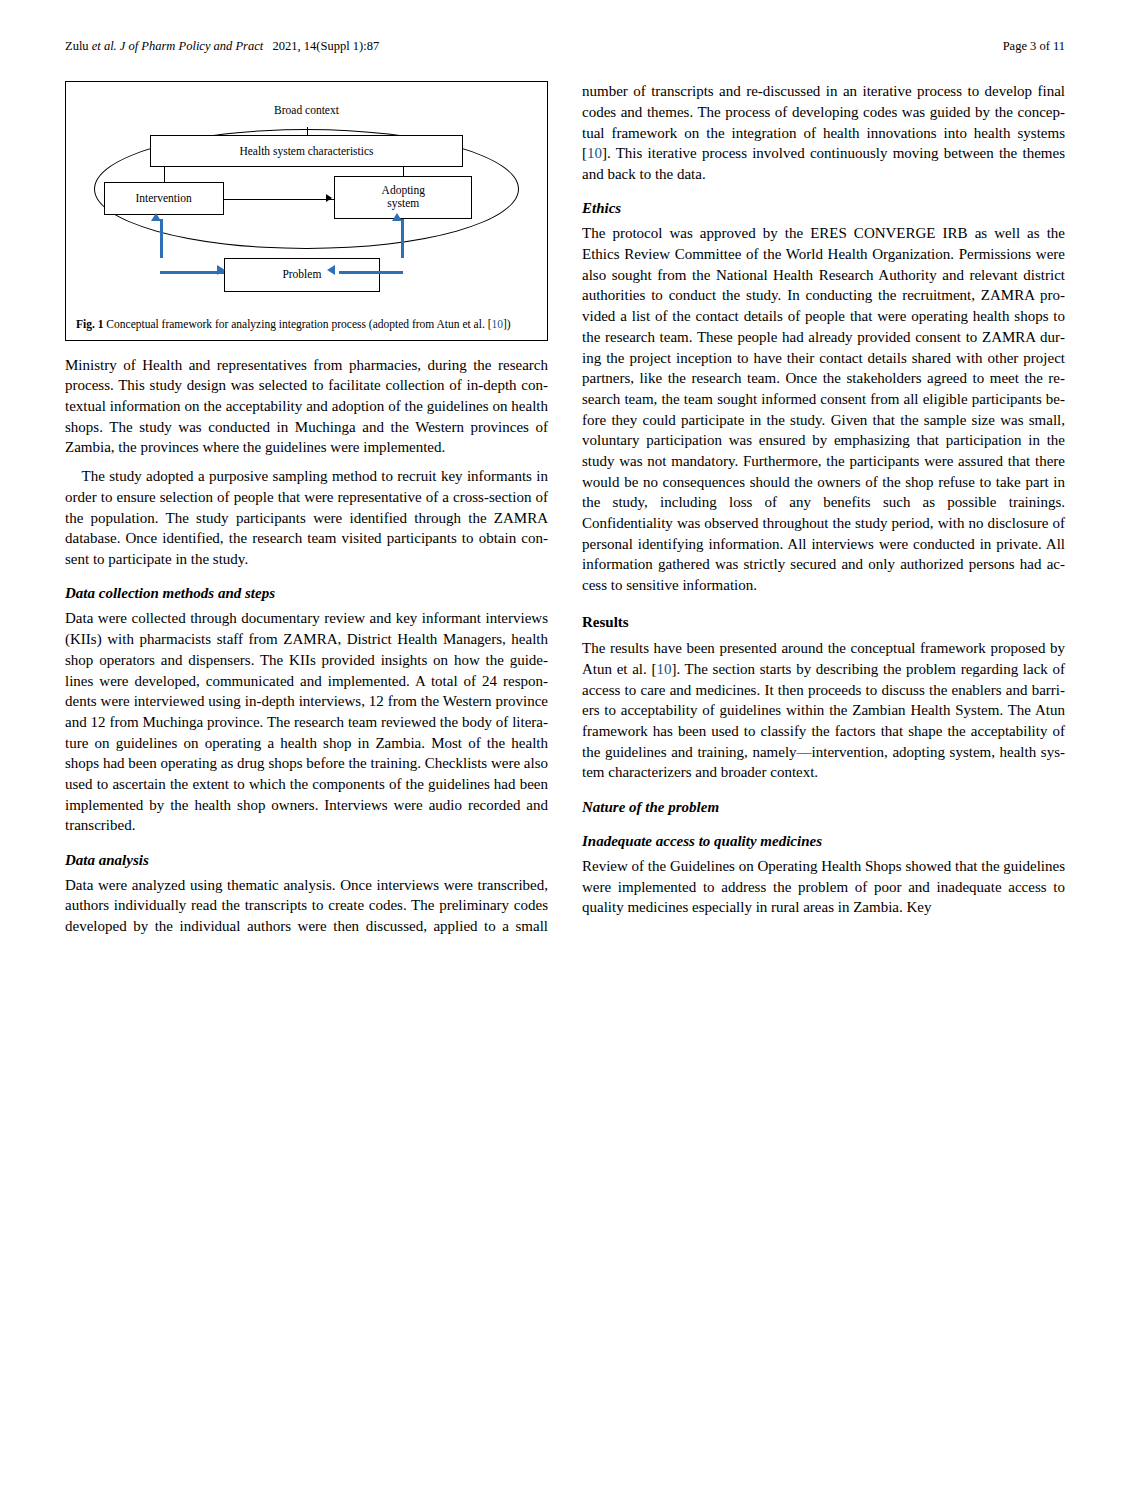Zulu et al. J of Pharm Policy and Pract 2021, 14(Suppl 1):87
Page 3 of 11
Broad context
Health system characteristics
Intervention
Adopting
system
Problem
Fig. 1 Conceptual framework for analyzing integration process (adopted from Atun et al. [10])
Ministry of Health and representatives from pharmacies, during the research process. This study design was selected to facilitate collection of in-depth contextual information on the acceptability and adoption of the guidelines on health shops. The study was conducted in Muchinga and the Western provinces of Zambia, the provinces where the guidelines were implemented.
The study adopted a purposive sampling method to recruit key informants in order to ensure selection of people that were representative of a cross-section of the population. The study participants were identified through the ZAMRA database. Once identified, the research team visited participants to obtain consent to participate in the study.
Data collection methods and steps
Data were collected through documentary review and key informant interviews (KIIs) with pharmacists staff from ZAMRA, District Health Managers, health shop operators and dispensers. The KIIs provided insights on how the guidelines were developed, communicated and implemented. A total of 24 respondents were interviewed using in-depth interviews, 12 from the Western province and 12 from Muchinga province. The research team reviewed the body of literature on guidelines on operating a health shop in Zambia. Most of the health shops had been operating as drug shops before the training. Checklists were also used to ascertain the extent to which the components of the guidelines had been implemented by the health shop owners. Interviews were audio recorded and transcribed.
Data analysis
Data were analyzed using thematic analysis. Once interviews were transcribed, authors individually read the transcripts to create codes. The preliminary codes developed by the individual authors were then discussed, applied to a small number of transcripts and re-discussed in an iterative process to develop final codes and themes. The process of developing codes was guided by the conceptual framework on the integration of health innovations into health systems [10]. This iterative process involved continuously moving between the themes and back to the data.
Ethics
The protocol was approved by the ERES CONVERGE IRB as well as the Ethics Review Committee of the World Health Organization. Permissions were also sought from the National Health Research Authority and relevant district authorities to conduct the study. In conducting the recruitment, ZAMRA provided a list of the contact details of people that were operating health shops to the research team. These people had already provided consent to ZAMRA during the project inception to have their contact details shared with other project partners, like the research team. Once the stakeholders agreed to meet the research team, the team sought informed consent from all eligible participants before they could participate in the study. Given that the sample size was small, voluntary participation was ensured by emphasizing that participation in the study was not mandatory. Furthermore, the participants were assured that there would be no consequences should the owners of the shop refuse to take part in the study, including loss of any benefits such as possible trainings. Confidentiality was observed throughout the study period, with no disclosure of personal identifying information. All interviews were conducted in private. All information gathered was strictly secured and only authorized persons had access to sensitive information.
Results
The results have been presented around the conceptual framework proposed by Atun et al. [10]. The section starts by describing the problem regarding lack of access to care and medicines. It then proceeds to discuss the enablers and barriers to acceptability of guidelines within the Zambian Health System. The Atun framework has been used to classify the factors that shape the acceptability of the guidelines and training, namely—intervention, adopting system, health system characterizers and broader context.
Nature of the problem
Inadequate access to quality medicines
Review of the Guidelines on Operating Health Shops showed that the guidelines were implemented to address the problem of poor and inadequate access to quality medicines especially in rural areas in Zambia. Key